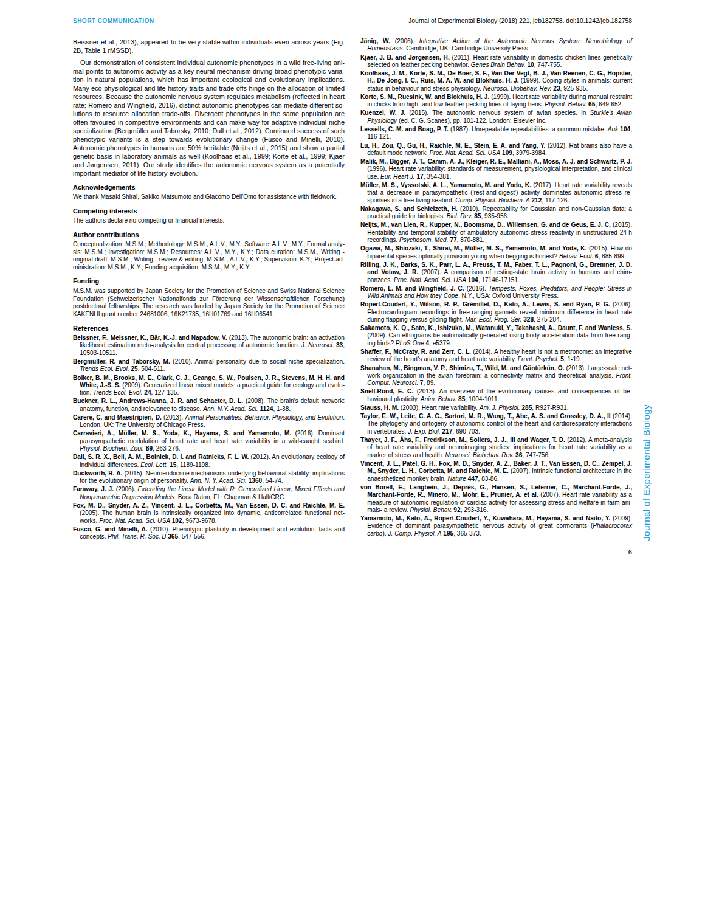SHORT COMMUNICATION
Journal of Experimental Biology (2018) 221, jeb182758. doi:10.1242/jeb.182758
Beissner et al., 2013), appeared to be very stable within individuals even across years (Fig. 2B, Table 1 rMSSD).
Our demonstration of consistent individual autonomic phenotypes in a wild free-living animal points to autonomic activity as a key neural mechanism driving broad phenotypic variation in natural populations, which has important ecological and evolutionary implications. Many eco-physiological and life history traits and trade-offs hinge on the allocation of limited resources. Because the autonomic nervous system regulates metabolism (reflected in heart rate; Romero and Wingfield, 2016), distinct autonomic phenotypes can mediate different solutions to resource allocation trade-offs. Divergent phenotypes in the same population are often favoured in competitive environments and can make way for adaptive individual niche specialization (Bergmüller and Taborsky, 2010; Dall et al., 2012). Continued success of such phenotypic variants is a step towards evolutionary change (Fusco and Minelli, 2010). Autonomic phenotypes in humans are 50% heritable (Neijts et al., 2015) and show a partial genetic basis in laboratory animals as well (Koolhaas et al., 1999; Korte et al., 1999; Kjaer and Jørgensen, 2011). Our study identifies the autonomic nervous system as a potentially important mediator of life history evolution.
Acknowledgements
We thank Masaki Shirai, Sakiko Matsumoto and Giacomo Dell'Omo for assistance with fieldwork.
Competing interests
The authors declare no competing or financial interests.
Author contributions
Conceptualization: M.S.M.; Methodology: M.S.M., A.L.V., M.Y.; Software: A.L.V., M.Y.; Formal analysis: M.S.M.; Investigation: M.S.M.; Resources: A.L.V., M.Y., K.Y.; Data curation: M.S.M., Writing - original draft: M.S.M.; Writing - review & editing: M.S.M., A.L.V., K.Y.; Supervision: K.Y.; Project administration: M.S.M., K.Y.; Funding acquisition: M.S.M., M.Y., K.Y.
Funding
M.S.M. was supported by Japan Society for the Promotion of Science and Swiss National Science Foundation (Schweizerischer Nationalfonds zur Förderung der Wissenschaftlichen Forschung) postdoctoral fellowships. The research was funded by Japan Society for the Promotion of Science KAKENHI grant number 24681006, 16K21735, 16H01769 and 16H06541.
References
Beissner, F., Meissner, K., Bär, K.-J. and Napadow, V. (2013). The autonomic brain: an activation likelihood estimation meta-analysis for central processing of autonomic function. J. Neurosci. 33, 10503-10511.
Bergmüller, R. and Taborsky, M. (2010). Animal personality due to social niche specialization. Trends Ecol. Evol. 25, 504-511.
Bolker, B. M., Brooks, M. E., Clark, C. J., Geange, S. W., Poulsen, J. R., Stevens, M. H. H. and White, J.-S. S. (2009). Generalized linear mixed models: a practical guide for ecology and evolution. Trends Ecol. Evol. 24, 127-135.
Buckner, R. L., Andrews-Hanna, J. R. and Schacter, D. L. (2008). The brain's default network: anatomy, function, and relevance to disease. Ann. N.Y. Acad. Sci. 1124, 1-38.
Carere, C. and Maestripieri, D. (2013). Animal Personalities: Behavior, Physiology, and Evolution. London, UK: The University of Chicago Press.
Carravieri, A., Müller, M. S., Yoda, K., Hayama, S. and Yamamoto, M. (2016). Dominant parasympathetic modulation of heart rate and heart rate variability in a wild-caught seabird. Physiol. Biochem. Zool. 89, 263-276.
Dall, S. R. X., Bell, A. M., Bolnick, D. I. and Ratnieks, F. L. W. (2012). An evolutionary ecology of individual differences. Ecol. Lett. 15, 1189-1198.
Duckworth, R. A. (2015). Neuroendocrine mechanisms underlying behavioral stability: implications for the evolutionary origin of personality. Ann. N. Y. Acad. Sci. 1360, 54-74.
Faraway, J. J. (2006). Extending the Linear Model with R: Generalized Linear, Mixed Effects and Nonparametric Regression Models. Boca Raton, FL: Chapman & Hall/CRC.
Fox, M. D., Snyder, A. Z., Vincent, J. L., Corbetta, M., Van Essen, D. C. and Raichle, M. E. (2005). The human brain is intrinsically organized into dynamic, anticorrelated functional networks. Proc. Nat. Acad. Sci. USA 102, 9673-9678.
Fusco, G. and Minelli, A. (2010). Phenotypic plasticity in development and evolution: facts and concepts. Phil. Trans. R. Soc. B 365, 547-556.
Jänig, W. (2006). Integrative Action of the Autonomic Nervous System: Neurobiology of Homeostasis. Cambridge, UK: Cambridge University Press.
Kjaer, J. B. and Jørgensen, H. (2011). Heart rate variability in domestic chicken lines genetically selected on feather pecking behavior. Genes Brain Behav. 10, 747-755.
Koolhaas, J. M., Korte, S. M., De Boer, S. F., Van Der Vegt, B. J., Van Reenen, C. G., Hopster, H., De Jong, I. C., Ruis, M. A. W. and Blokhuis, H. J. (1999). Coping styles in animals: current status in behaviour and stress-physiology. Neurosci. Biobehav. Rev. 23, 925-935.
Korte, S. M., Ruesink, W. and Blokhuis, H. J. (1999). Heart rate variability during manual restraint in chicks from high- and low-feather pecking lines of laying hens. Physiol. Behav. 65, 649-652.
Kuenzel, W. J. (2015). The autonomic nervous system of avian species. In Sturkie's Avian Physiology (ed. C. G. Scanes), pp. 101-122. London: Elsevier Inc.
Lessells, C. M. and Boag, P. T. (1987). Unrepeatable repeatabilities: a common mistake. Auk 104, 116-121.
Lu, H., Zou, Q., Gu, H., Raichle, M. E., Stein, E. A. and Yang, Y. (2012). Rat brains also have a default mode network. Proc. Nat. Acad. Sci. USA 109, 3979-3984.
Malik, M., Bigger, J. T., Camm, A. J., Kleiger, R. E., Malliani, A., Moss, A. J. and Schwartz, P. J. (1996). Heart rate variability: standards of measurement, physiological interpretation, and clinical use. Eur. Heart J. 17, 354-381.
Müller, M. S., Vyssotski, A. L., Yamamoto, M. and Yoda, K. (2017). Heart rate variability reveals that a decrease in parasympathetic ('rest-and-digest') activity dominates autonomic stress responses in a free-living seabird. Comp. Physiol. Biochem. A 212, 117-126.
Nakagawa, S. and Schielzeth, H. (2010). Repeatability for Gaussian and non-Gaussian data: a practical guide for biologists. Biol. Rev. 85, 935-956.
Neijts, M., van Lien, R., Kupper, N., Boomsma, D., Willemsen, G. and de Geus, E. J. C. (2015). Heritability and temporal stability of ambulatory autonomic stress reactivity in unstructured 24-h recordings. Psychosom. Med. 77, 870-881.
Ogawa, M., Shiozaki, T., Shirai, M., Müller, M. S., Yamamoto, M. and Yoda, K. (2015). How do biparental species optimally provision young when begging is honest? Behav. Ecol. 6, 885-899.
Rilling, J. K., Barks, S. K., Parr, L. A., Preuss, T. M., Faber, T. L., Pagnoni, G., Bremner, J. D. and Votaw, J. R. (2007). A comparison of resting-state brain activity in humans and chimpanzees. Proc. Natl. Acad. Sci. USA 104, 17146-17151.
Romero, L. M. and Wingfield, J. C. (2016). Tempests, Poxes, Predators, and People: Stress in Wild Animals and How they Cope. N.Y., USA: Oxford University Press.
Ropert-Coudert, Y., Wilson, R. P., Grémillet, D., Kato, A., Lewis, S. and Ryan, P. G. (2006). Electrocardiogram recordings in free-ranging gannets reveal minimum difference in heart rate during flapping versus gliding flight. Mar. Ecol. Prog. Ser. 328, 275-284.
Sakamoto, K. Q., Sato, K., Ishizuka, M., Watanuki, Y., Takahashi, A., Daunt, F. and Wanless, S. (2009). Can ethograms be automatically generated using body acceleration data from free-ranging birds? PLoS One 4, e5379.
Shaffer, F., McCraty, R. and Zerr, C. L. (2014). A healthy heart is not a metronome: an integrative review of the heart's anatomy and heart rate variability. Front. Psychol. 5, 1-19.
Shanahan, M., Bingman, V. P., Shimizu, T., Wild, M. and Güntürkün, O. (2013). Large-scale network organization in the avian forebrain: a connectivity matrix and theoretical analysis. Front. Comput. Neurosci. 7, 89.
Snell-Rood, E. C. (2013). An overview of the evolutionary causes and consequences of behavioural plasticity. Anim. Behav. 85, 1004-1011.
Stauss, H. M. (2003). Heart rate variability. Am. J. Physiol. 285, R927-R931.
Taylor, E. W., Leite, C. A. C., Sartori, M. R., Wang, T., Abe, A. S. and Crossley, D. A., II (2014). The phylogeny and ontogeny of autonomic control of the heart and cardiorespiratory interactions in vertebrates. J. Exp. Biol. 217, 690-703.
Thayer, J. F., Åhs, F., Fredrikson, M., Sollers, J. J., III and Wager, T. D. (2012). A meta-analysis of heart rate variability and neuroimaging studies: implications for heart rate variability as a marker of stress and health. Neurosci. Biobehav. Rev. 36, 747-756.
Vincent, J. L., Patel, G. H., Fox, M. D., Snyder, A. Z., Baker, J. T., Van Essen, D. C., Zempel, J. M., Snyder, L. H., Corbetta, M. and Raichle, M. E. (2007). Intrinsic functional architecture in the anaesthetized monkey brain. Nature 447, 83-86.
von Borell, E., Langbein, J., Deprés, G., Hansen, S., Leterrier, C., Marchant-Forde, J., Marchant-Forde, R., Minero, M., Mohr, E., Prunier, A. et al. (2007). Heart rate variability as a measure of autonomic regulation of cardiac activity for assessing stress and welfare in farm animals- a review. Physiol. Behav. 92, 293-316.
Yamamoto, M., Kato, A., Ropert-Coudert, Y., Kuwahara, M., Hayama, S. and Naito, Y. (2009). Evidence of dominant parasympathetic nervous activity of great cormorants (Phalacrocorax carbo). J. Comp. Physiol. A 195, 365-373.
Journal of Experimental Biology
6